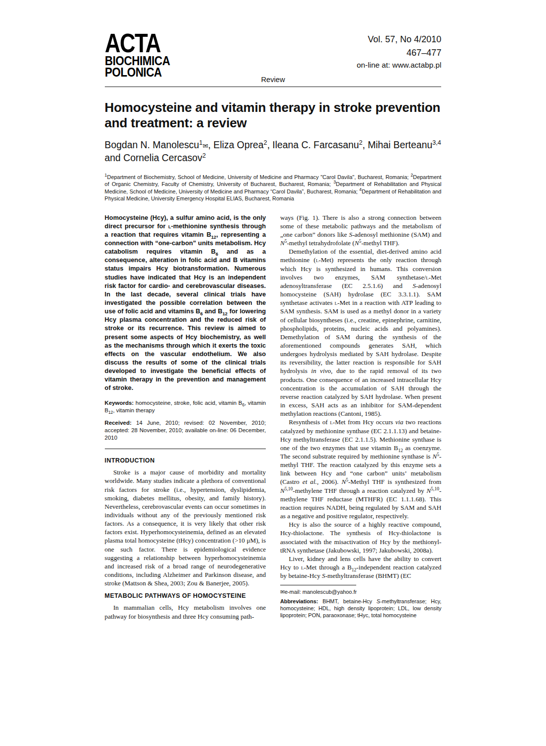ACTA BIOCHIMICA POLONICA
Vol. 57, No 4/2010
467–477
on-line at: www.actabp.pl
Review
Homocysteine and vitamin therapy in stroke prevention and treatment: a review
Bogdan N. Manolescu1✉, Eliza Oprea2, Ileana C. Farcasanu2, Mihai Berteanu3,4 and Cornelia Cercasov2
1Department of Biochemistry, School of Medicine, University of Medicine and Pharmacy "Carol Davila", Bucharest, Romania; 2Department of Organic Chemistry, Faculty of Chemistry, University of Bucharest, Bucharest, Romania; 3Department of Rehabilitation and Physical Medicine, School of Medicine, University of Medicine and Pharmacy “Carol Davila”, Bucharest, Romania; 4Department of Rehabilitation and Physical Medicine, University Emergency Hospital ELIAS, Bucharest, Romania
Homocysteine (Hcy), a sulfur amino acid, is the only direct precursor for l-methionine synthesis through a reaction that requires vitamin B12, representing a connection with “one-carbon” units metabolism. Hcy catabolism requires vitamin B6 and as a consequence, alteration in folic acid and B vitamins status impairs Hcy biotransformation. Numerous studies have indicated that Hcy is an independent risk factor for cardio- and cerebrovascular diseases. In the last decade, several clinical trials have investigated the possible correlation between the use of folic acid and vitamins B6 and B12 for lowering Hcy plasma concentration and the reduced risk of stroke or its recurrence. This review is aimed to present some aspects of Hcy biochemistry, as well as the mechanisms through which it exerts the toxic effects on the vascular endothelium. We also discuss the results of some of the clinical trials developed to investigate the beneficial effects of vitamin therapy in the prevention and management of stroke.
Keywords: homocysteine, stroke, folic acid, vitamin B6, vitamin B12, vitamin therapy
Received: 14 June, 2010; revised: 02 November, 2010; accepted: 28 November, 2010; available on-line: 06 December, 2010
INTRODUCTION
Stroke is a major cause of morbidity and mortality worldwide. Many studies indicate a plethora of conventional risk factors for stroke (i.e., hypertension, dyslipidemia, smoking, diabetes mellitus, obesity, and family history). Nevertheless, cerebrovascular events can occur sometimes in individuals without any of the previously mentioned risk factors. As a consequence, it is very likely that other risk factors exist. Hyperhomocysteinemia, defined as an elevated plasma total homocysteine (tHcy) concentration (>10 μM), is one such factor. There is epidemiological evidence suggesting a relationship between hyperhomocysteinemia and increased risk of a broad range of neurodegenerative conditions, including Alzheimer and Parkinson disease, and stroke (Mattson & Shea, 2003; Zou & Banerjee, 2005).
METABOLIC PATHWAYS OF HOMOCYSTEINE
In mammalian cells, Hcy metabolism involves one pathway for biosynthesis and three Hcy consuming path-
ways (Fig. 1). There is also a strong connection between some of these metabolic pathways and the metabolism of „one carbon” donors like S-adenosyl methionine (SAM) and N5-methyl tetrahydrofolate (N5-methyl THF).
Demethylation of the essential, diet-derived amino acid methionine (l-Met) represents the only reaction through which Hcy is synthesized in humans. This conversion involves two enzymes, SAM synthetase/l-Met adenosyltransferase (EC 2.5.1.6) and S-adenosyl homocysteine (SAH) hydrolase (EC 3.3.1.1). SAM synthetase activates l-Met in a reaction with ATP leading to SAM synthesis. SAM is used as a methyl donor in a variety of cellular biosyntheses (i.e., creatine, epinephrine, carnitine, phospholipids, proteins, nucleic acids and polyamines). Demethylation of SAM during the synthesis of the aforementioned compounds generates SAH, which undergoes hydrolysis mediated by SAH hydrolase. Despite its reversibility, the latter reaction is responsible for SAH hydrolysis in vivo, due to the rapid removal of its two products. One consequence of an increased intracellular Hcy concentration is the accumulation of SAH through the reverse reaction catalyzed by SAH hydrolase. When present in excess, SAH acts as an inhibitor for SAM-dependent methylation reactions (Cantoni, 1985).
Resynthesis of l-Met from Hcy occurs via two reactions catalyzed by methionine synthase (EC 2.1.1.13) and betaine-Hcy methyltransferase (EC 2.1.1.5). Methionine synthase is one of the two enzymes that use vitamin B12 as coenzyme. The second substrate required by methionine synthase is N5-methyl THF. The reaction catalyzed by this enzyme sets a link between Hcy and “one carbon” units’ metabolism (Castro et al., 2006). N5-Methyl THF is synthesized from N5,10-methylene THF through a reaction catalyzed by N5,10-methylene THF reductase (MTHFR) (EC 1.1.1.68). This reaction requires NADH, being regulated by SAM and SAH as a negative and positive regulator, respectively.
Hcy is also the source of a highly reactive compound, Hcy-thiolactone. The synthesis of Hcy-thiolactone is associated with the misactivation of Hcy by the methionyl-tRNA synthetase (Jakubowski, 1997; Jakubowski, 2008a).
Liver, kidney and lens cells have the ability to convert Hcy to l-Met through a B12-independent reaction catalyzed by betaine-Hcy S-methyltransferase (BHMT) (EC
✉e-mail: manolescub@yahoo.fr
Abbreviations: BHMT, betaine-Hcy S-methyltransferase; Hcy, homocysteine; HDL, high density lipoprotein; LDL, low density lipoprotein; PON, paraoxonase; tHyc, total homocysteine